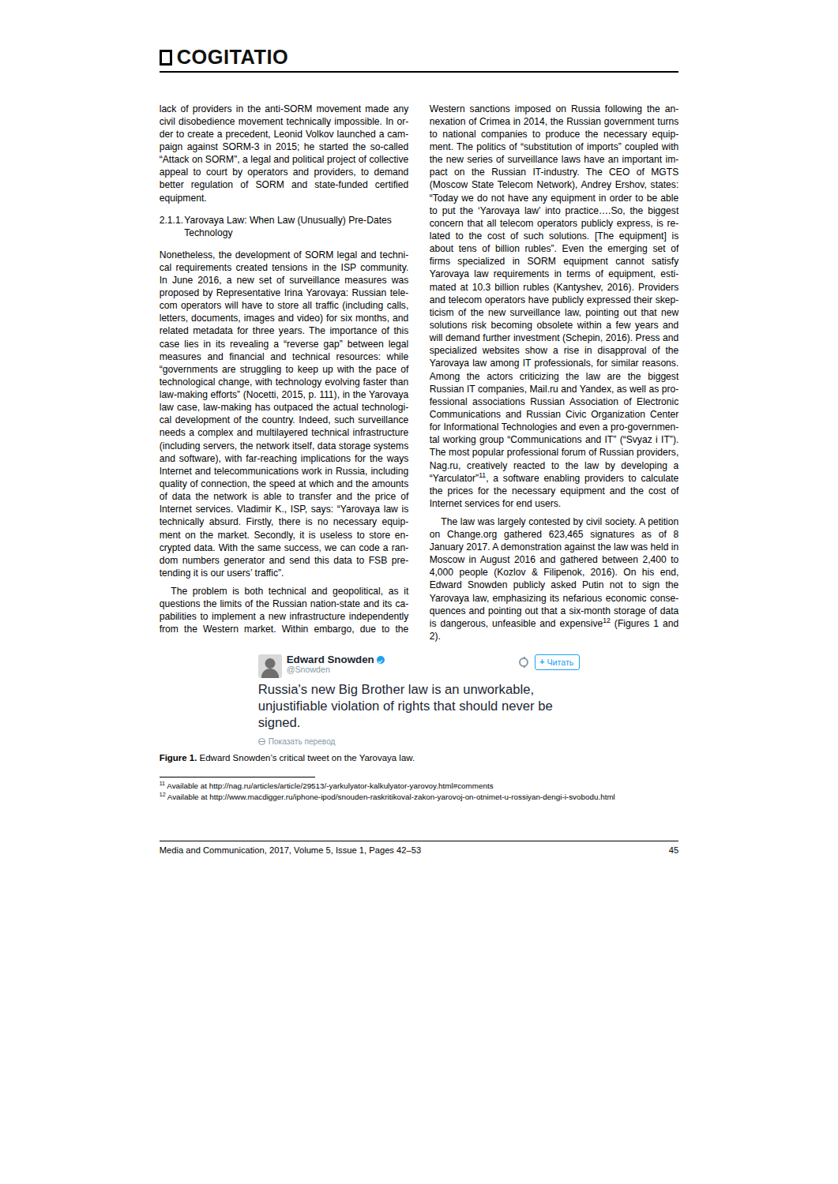COGITATIO
lack of providers in the anti-SORM movement made any civil disobedience movement technically impossible. In order to create a precedent, Leonid Volkov launched a campaign against SORM-3 in 2015; he started the so-called “Attack on SORM”, a legal and political project of collective appeal to court by operators and providers, to demand better regulation of SORM and state-funded certified equipment.
2.1.1. Yarovaya Law: When Law (Unusually) Pre-Dates Technology
Nonetheless, the development of SORM legal and technical requirements created tensions in the ISP community. In June 2016, a new set of surveillance measures was proposed by Representative Irina Yarovaya: Russian telecom operators will have to store all traffic (including calls, letters, documents, images and video) for six months, and related metadata for three years. The importance of this case lies in its revealing a “reverse gap” between legal measures and financial and technical resources: while “governments are struggling to keep up with the pace of technological change, with technology evolving faster than law-making efforts” (Nocetti, 2015, p. 111), in the Yarovaya law case, law-making has outpaced the actual technological development of the country. Indeed, such surveillance needs a complex and multilayered technical infrastructure (including servers, the network itself, data storage systems and software), with far-reaching implications for the ways Internet and telecommunications work in Russia, including quality of connection, the speed at which and the amounts of data the network is able to transfer and the price of Internet services. Vladimir K., ISP, says: “Yarovaya law is technically absurd. Firstly, there is no necessary equipment on the market. Secondly, it is useless to store encrypted data. With the same success, we can code a random numbers generator and send this data to FSB pretending it is our users’ traffic”.
The problem is both technical and geopolitical, as it questions the limits of the Russian nation-state and its capabilities to implement a new infrastructure independently from the Western market. Within embargo, due to the Western sanctions imposed on Russia following the annexation of Crimea in 2014, the Russian government turns to national companies to produce the necessary equipment. The politics of “substitution of imports” coupled with the new series of surveillance laws have an important impact on the Russian IT-industry. The CEO of MGTS (Moscow State Telecom Network), Andrey Ershov, states: “Today we do not have any equipment in order to be able to put the ‘Yarovaya law’ into practice….So, the biggest concern that all telecom operators publicly express, is related to the cost of such solutions. [The equipment] is about tens of billion rubles”. Even the emerging set of firms specialized in SORM equipment cannot satisfy Yarovaya law requirements in terms of equipment, estimated at 10.3 billion rubles (Kantyshev, 2016). Providers and telecom operators have publicly expressed their skepticism of the new surveillance law, pointing out that new solutions risk becoming obsolete within a few years and will demand further investment (Schepin, 2016). Press and specialized websites show a rise in disapproval of the Yarovaya law among IT professionals, for similar reasons. Among the actors criticizing the law are the biggest Russian IT companies, Mail.ru and Yandex, as well as professional associations Russian Association of Electronic Communications and Russian Civic Organization Center for Informational Technologies and even a pro-governmental working group “Communications and IT” (“Svyaz i IT”). The most popular professional forum of Russian providers, Nag.ru, creatively reacted to the law by developing a “Yarculator”11, a software enabling providers to calculate the prices for the necessary equipment and the cost of Internet services for end users.
The law was largely contested by civil society. A petition on Change.org gathered 623,465 signatures as of 8 January 2017. A demonstration against the law was held in Moscow in August 2016 and gathered between 2,400 to 4,000 people (Kozlov & Filipenok, 2016). On his end, Edward Snowden publicly asked Putin not to sign the Yarovaya law, emphasizing its nefarious economic consequences and pointing out that a six-month storage of data is dangerous, unfeasible and expensive12 (Figures 1 and 2).
Edward Snowden
@Snowden
+Читать
Russia's new Big Brother law is an unworkable, unjustifiable violation of rights that should never be signed.
Показать перевод
Figure 1. Edward Snowden’s critical tweet on the Yarovaya law.
11 Available at http://nag.ru/articles/article/29513/-yarkulyator-kalkulyator-yarovoy.html#comments
12 Available at http://www.macdigger.ru/iphone-ipod/snouden-raskritikoval-zakon-yarovoj-on-otnimet-u-rossiyan-dengi-i-svobodu.html
Media and Communication, 2017, Volume 5, Issue 1, Pages 42–53
45